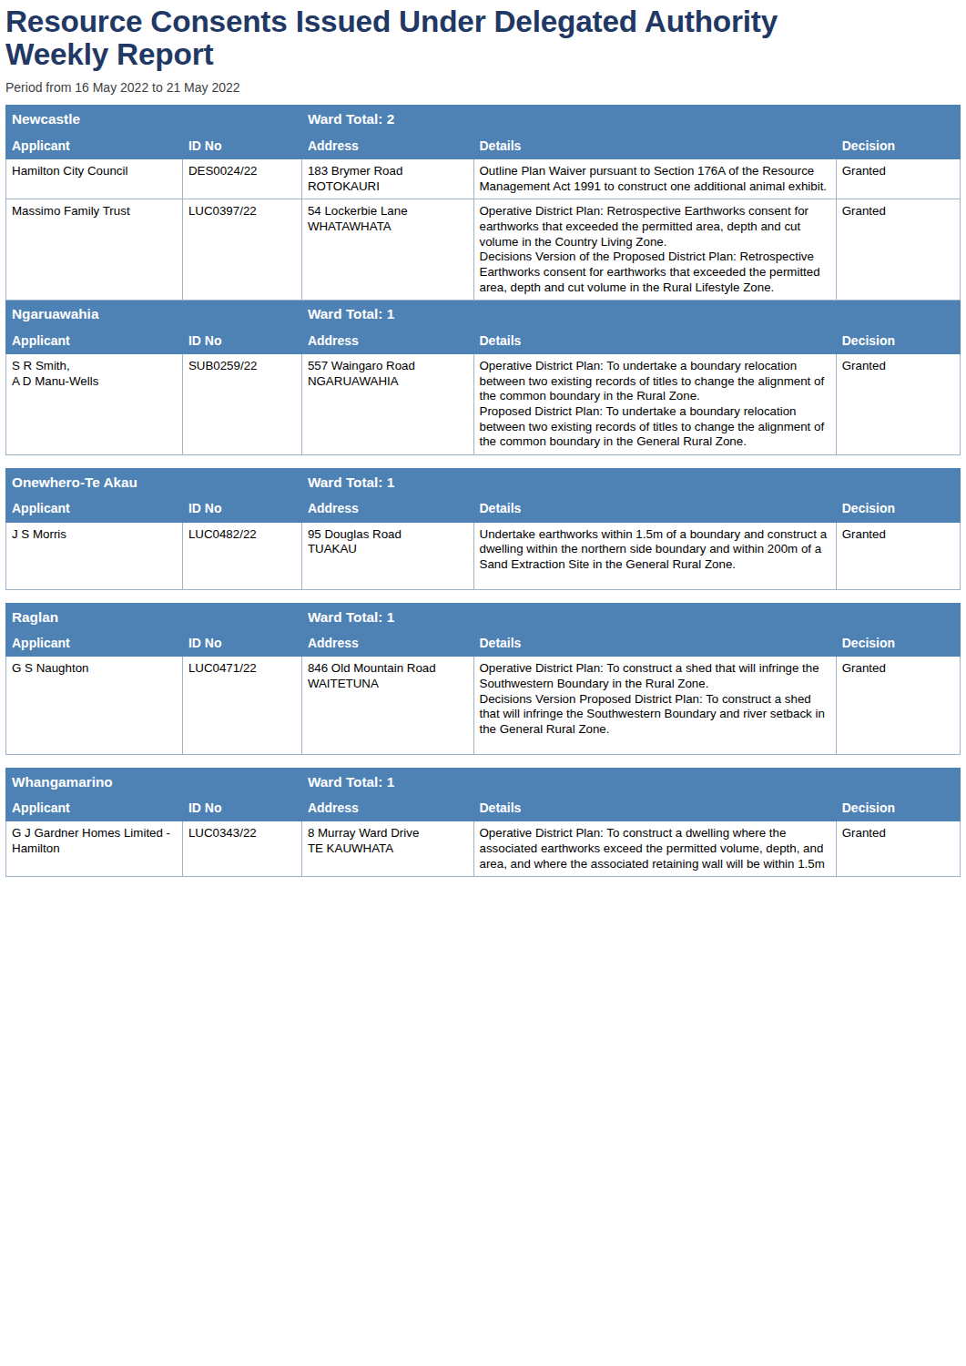Resource Consents Issued Under Delegated Authority
Weekly Report
Period from 16 May 2022 to 21 May 2022
| Newcastle | Ward Total: 2 |
| --- | --- |
| Applicant | ID No | Address | Details | Decision |
| Hamilton City Council | DES0024/22 | 183 Brymer Road ROTOKAURI | Outline Plan Waiver pursuant to Section 176A of the Resource Management Act 1991 to construct one additional animal exhibit. | Granted |
| Massimo Family Trust | LUC0397/22 | 54 Lockerbie Lane WHATAWHATA | Operative District Plan: Retrospective Earthworks consent for earthworks that exceeded the permitted area, depth and cut volume in the Country Living Zone. Decisions Version of the Proposed District Plan: Retrospective Earthworks consent for earthworks that exceeded the permitted area, depth and cut volume in the Rural Lifestyle Zone. | Granted |
| Ngaruawahia | Ward Total: 1 |
| Applicant | ID No | Address | Details | Decision |
| S R Smith, A D Manu-Wells | SUB0259/22 | 557 Waingaro Road NGARUAWAHIA | Operative District Plan: To undertake a boundary relocation between two existing records of titles to change the alignment of the common boundary in the Rural Zone. Proposed District Plan: To undertake a boundary relocation between two existing records of titles to change the alignment of the common boundary in the General Rural Zone. | Granted |
| Onewhero-Te Akau | Ward Total: 1 |
| --- | --- |
| Applicant | ID No | Address | Details | Decision |
| J S Morris | LUC0482/22 | 95 Douglas Road TUAKAU | Undertake earthworks within 1.5m of a boundary and construct a dwelling within the northern side boundary and within 200m of a Sand Extraction Site in the General Rural Zone. | Granted |
| Raglan | Ward Total: 1 |
| --- | --- |
| Applicant | ID No | Address | Details | Decision |
| G S Naughton | LUC0471/22 | 846 Old Mountain Road WAITETUNA | Operative District Plan: To construct a shed that will infringe the Southwestern Boundary in the Rural Zone. Decisions Version Proposed District Plan: To construct a shed that will infringe the Southwestern Boundary and river setback in the General Rural Zone. | Granted |
| Whangamarino | Ward Total: 1 |
| --- | --- |
| Applicant | ID No | Address | Details | Decision |
| G J Gardner Homes Limited - Hamilton | LUC0343/22 | 8 Murray Ward Drive TE KAUWHATA | Operative District Plan: To construct a dwelling where the associated earthworks exceed the permitted volume, depth, and area, and where the associated retaining wall will be within 1.5m | Granted |